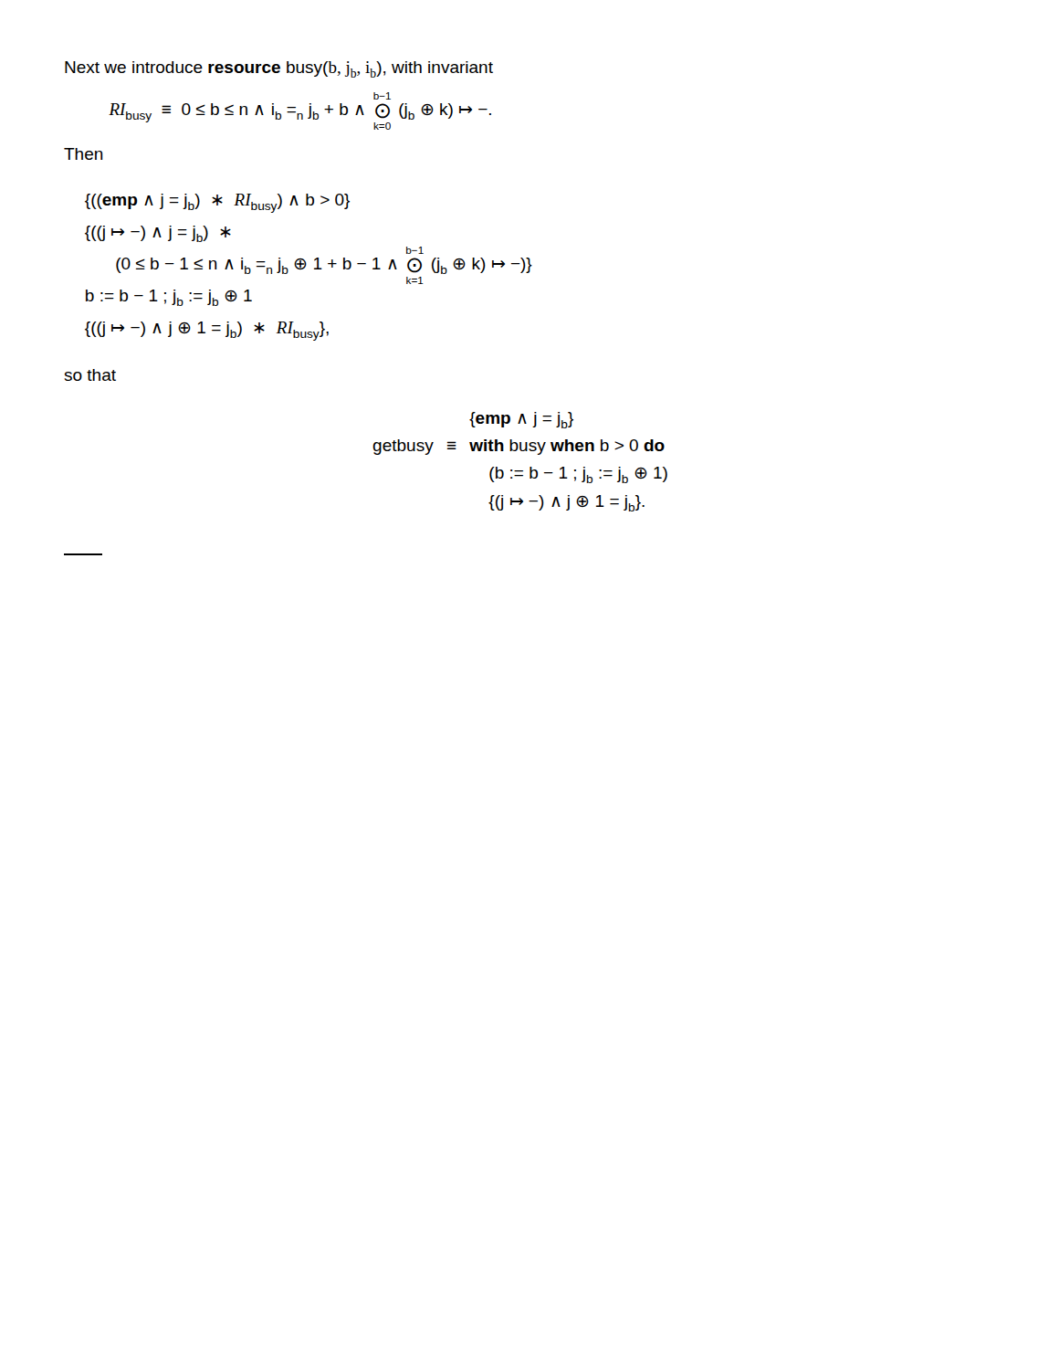Next we introduce resource busy(b, jb, ib), with invariant
RIbusy ≡ 0 ≤ b ≤ n ∧ ib =n jb + b ∧ b−1⊙k=0 (jb ⊕ k) ↦ −.
Then
{((emp ∧ j = jb) ∗ RIbusy) ∧ b > 0}
{((j ↦ −) ∧ j = jb) ∗
(0 ≤ b − 1 ≤ n ∧ ib =n jb ⊕ 1 + b − 1 ∧ b−1⊙k=1 (jb ⊕ k) ↦ −)}
b := b − 1 ; jb := jb ⊕ 1
{((j ↦ −) ∧ j ⊕ 1 = jb) ∗ RIbusy},
so that
| | | { emp ∧ j = j b } |
| getbusy | ≡ | with busy when b > 0 do |
| | | (b := b − 1 ; j b := j b ⊕ 1) |
| | | {(j ↦ −) ∧ j ⊕ 1 = j b }. |